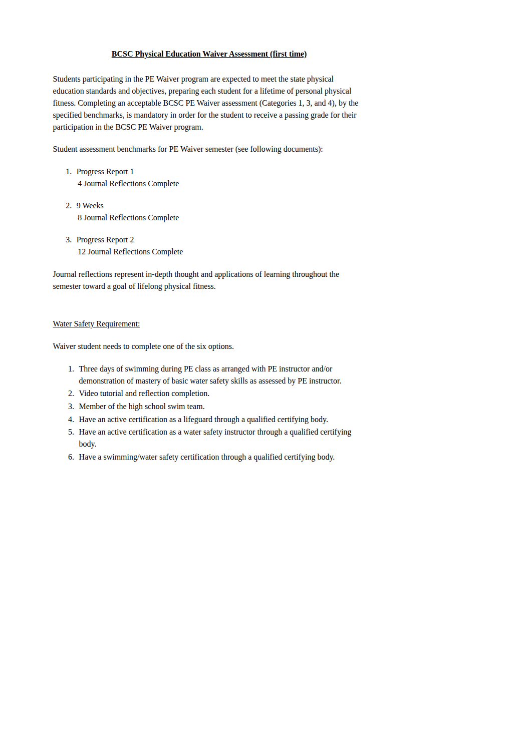BCSC Physical Education Waiver Assessment (first time)
Students participating in the PE Waiver program are expected to meet the state physical education standards and objectives, preparing each student for a lifetime of personal physical fitness. Completing an acceptable BCSC PE Waiver assessment (Categories 1, 3, and 4), by the specified benchmarks, is mandatory in order for the student to receive a passing grade for their participation in the BCSC PE Waiver program.
Student assessment benchmarks for PE Waiver semester (see following documents):
Progress Report 1 4 Journal Reflections Complete
9 Weeks 8 Journal Reflections Complete
Progress Report 2 12 Journal Reflections Complete
Journal reflections represent in-depth thought and applications of learning throughout the semester toward a goal of lifelong physical fitness.
Water Safety Requirement:
Waiver student needs to complete one of the six options.
Three days of swimming during PE class as arranged with PE instructor and/or demonstration of mastery of basic water safety skills as assessed by PE instructor.
Video tutorial and reflection completion.
Member of the high school swim team.
Have an active certification as a lifeguard through a qualified certifying body.
Have an active certification as a water safety instructor through a qualified certifying body.
Have a swimming/water safety certification through a qualified certifying body.